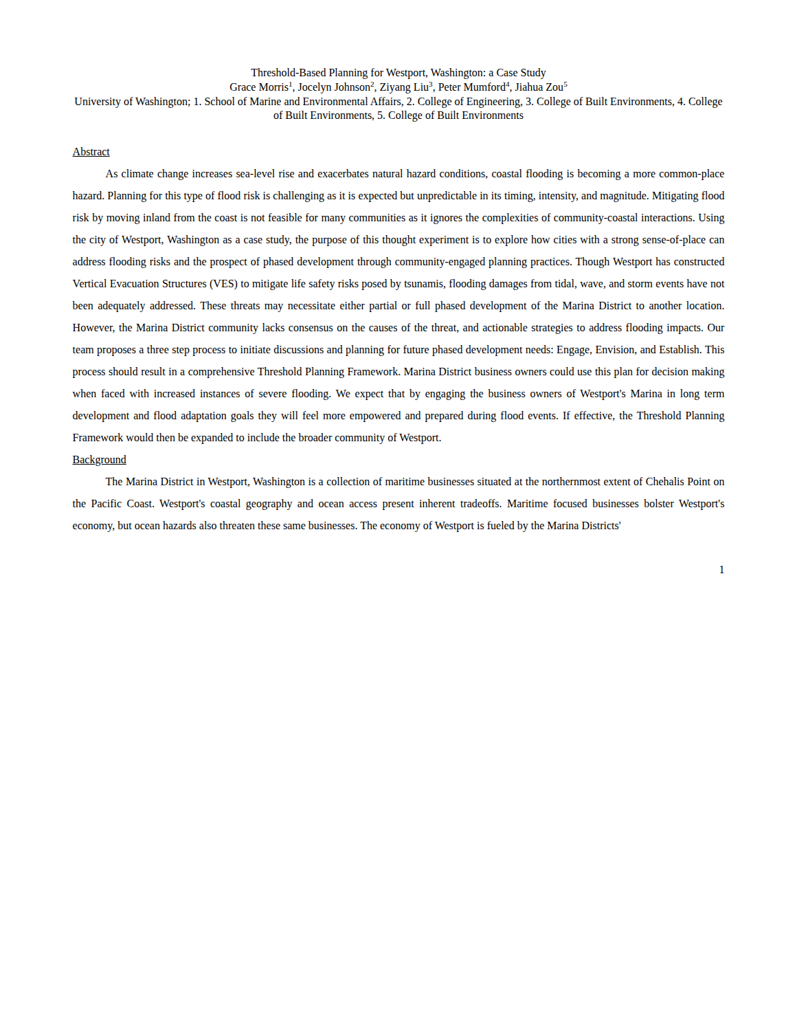Threshold-Based Planning for Westport, Washington: a Case Study
Grace Morris1, Jocelyn Johnson2, Ziyang Liu3, Peter Mumford4, Jiahua Zou5
University of Washington; 1. School of Marine and Environmental Affairs, 2. College of Engineering, 3. College of Built Environments, 4. College of Built Environments, 5. College of Built Environments
Abstract
As climate change increases sea-level rise and exacerbates natural hazard conditions, coastal flooding is becoming a more common-place hazard. Planning for this type of flood risk is challenging as it is expected but unpredictable in its timing, intensity, and magnitude. Mitigating flood risk by moving inland from the coast is not feasible for many communities as it ignores the complexities of community-coastal interactions. Using the city of Westport, Washington as a case study, the purpose of this thought experiment is to explore how cities with a strong sense-of-place can address flooding risks and the prospect of phased development through community-engaged planning practices. Though Westport has constructed Vertical Evacuation Structures (VES) to mitigate life safety risks posed by tsunamis, flooding damages from tidal, wave, and storm events have not been adequately addressed. These threats may necessitate either partial or full phased development of the Marina District to another location. However, the Marina District community lacks consensus on the causes of the threat, and actionable strategies to address flooding impacts. Our team proposes a three step process to initiate discussions and planning for future phased development needs: Engage, Envision, and Establish. This process should result in a comprehensive Threshold Planning Framework. Marina District business owners could use this plan for decision making when faced with increased instances of severe flooding. We expect that by engaging the business owners of Westport's Marina in long term development and flood adaptation goals they will feel more empowered and prepared during flood events. If effective, the Threshold Planning Framework would then be expanded to include the broader community of Westport.
Background
The Marina District in Westport, Washington is a collection of maritime businesses situated at the northernmost extent of Chehalis Point on the Pacific Coast. Westport's coastal geography and ocean access present inherent tradeoffs. Maritime focused businesses bolster Westport's economy, but ocean hazards also threaten these same businesses. The economy of Westport is fueled by the Marina Districts'
1